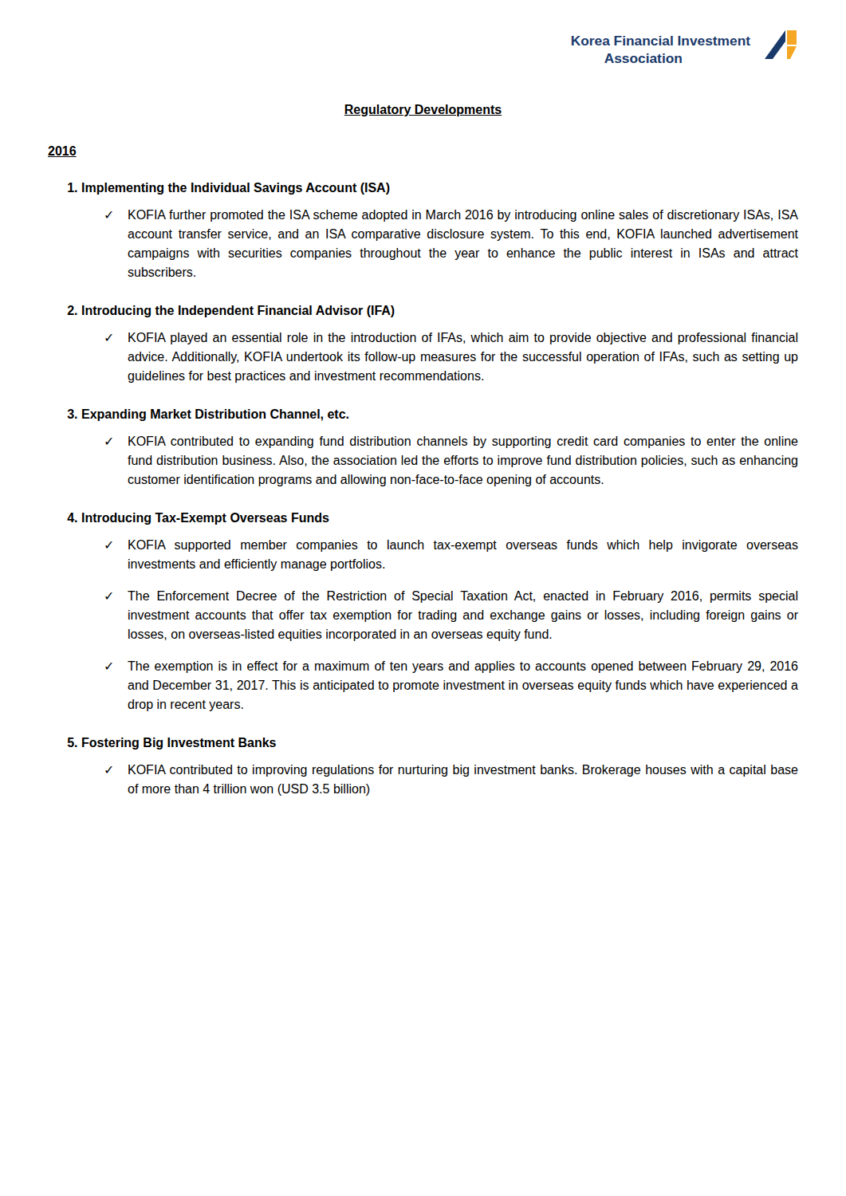Korea Financial InvestmentAssociation
Regulatory Developments
2016
Implementing the Individual Savings Account (ISA)
KOFIA further promoted the ISA scheme adopted in March 2016 by introducing online sales of discretionary ISAs, ISA account transfer service, and an ISA comparative disclosure system. To this end, KOFIA launched advertisement campaigns with securities companies throughout the year to enhance the public interest in ISAs and attract subscribers.
Introducing the Independent Financial Advisor (IFA)
KOFIA played an essential role in the introduction of IFAs, which aim to provide objective and professional financial advice. Additionally, KOFIA undertook its follow-up measures for the successful operation of IFAs, such as setting up guidelines for best practices and investment recommendations.
Expanding Market Distribution Channel, etc.
KOFIA contributed to expanding fund distribution channels by supporting credit card companies to enter the online fund distribution business. Also, the association led the efforts to improve fund distribution policies, such as enhancing customer identification programs and allowing non-face-to-face opening of accounts.
Introducing Tax-Exempt Overseas Funds
KOFIA supported member companies to launch tax-exempt overseas funds which help invigorate overseas investments and efficiently manage portfolios.
The Enforcement Decree of the Restriction of Special Taxation Act, enacted in February 2016, permits special investment accounts that offer tax exemption for trading and exchange gains or losses, including foreign gains or losses, on overseas-listed equities incorporated in an overseas equity fund.
The exemption is in effect for a maximum of ten years and applies to accounts opened between February 29, 2016 and December 31, 2017. This is anticipated to promote investment in overseas equity funds which have experienced a drop in recent years.
Fostering Big Investment Banks
KOFIA contributed to improving regulations for nurturing big investment banks. Brokerage houses with a capital base of more than 4 trillion won (USD 3.5 billion)